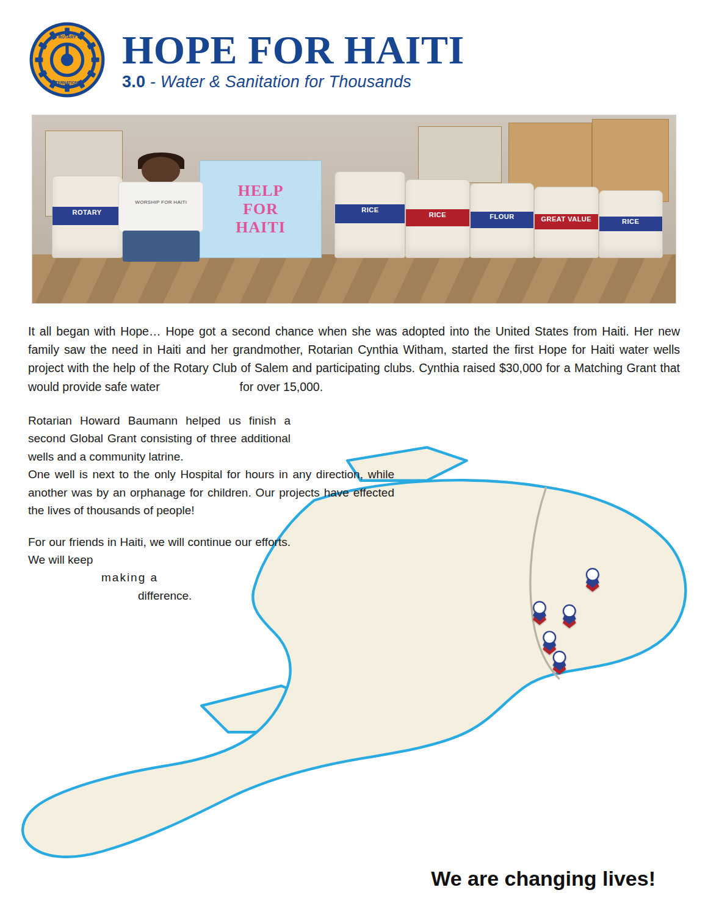ROTARY INTERNATIONAL
Hope for Haiti
3.0 - Water & Sanitation for Thousands
ROTARY
FLOUR
HELP
FOR
HAITI
RICE
RICE
FLOUR
GREAT VALUE
RICE
It all began with Hope… Hope got a second chance when she was adopted into the United States from Haiti. Her new family saw the need in Haiti and her grandmother, Rotarian Cynthia Witham, started the first Hope for Haiti water wells project with the help of the Rotary Club of Salem and participating clubs. Cynthia raised $30,000 for a Matching Grant that would provide safe water for over 15,000.
Rotarian Howard Baumann helped us finish a second Global Grant consisting of three additional wells and a community latrine.
One well is next to the only Hospital for hours in any direction, while another was by an orphanage for children. Our projects have effected the lives of thousands of people!
For our friends in Haiti, we will continue our efforts. We will keep
making a
difference.
We are changing lives!